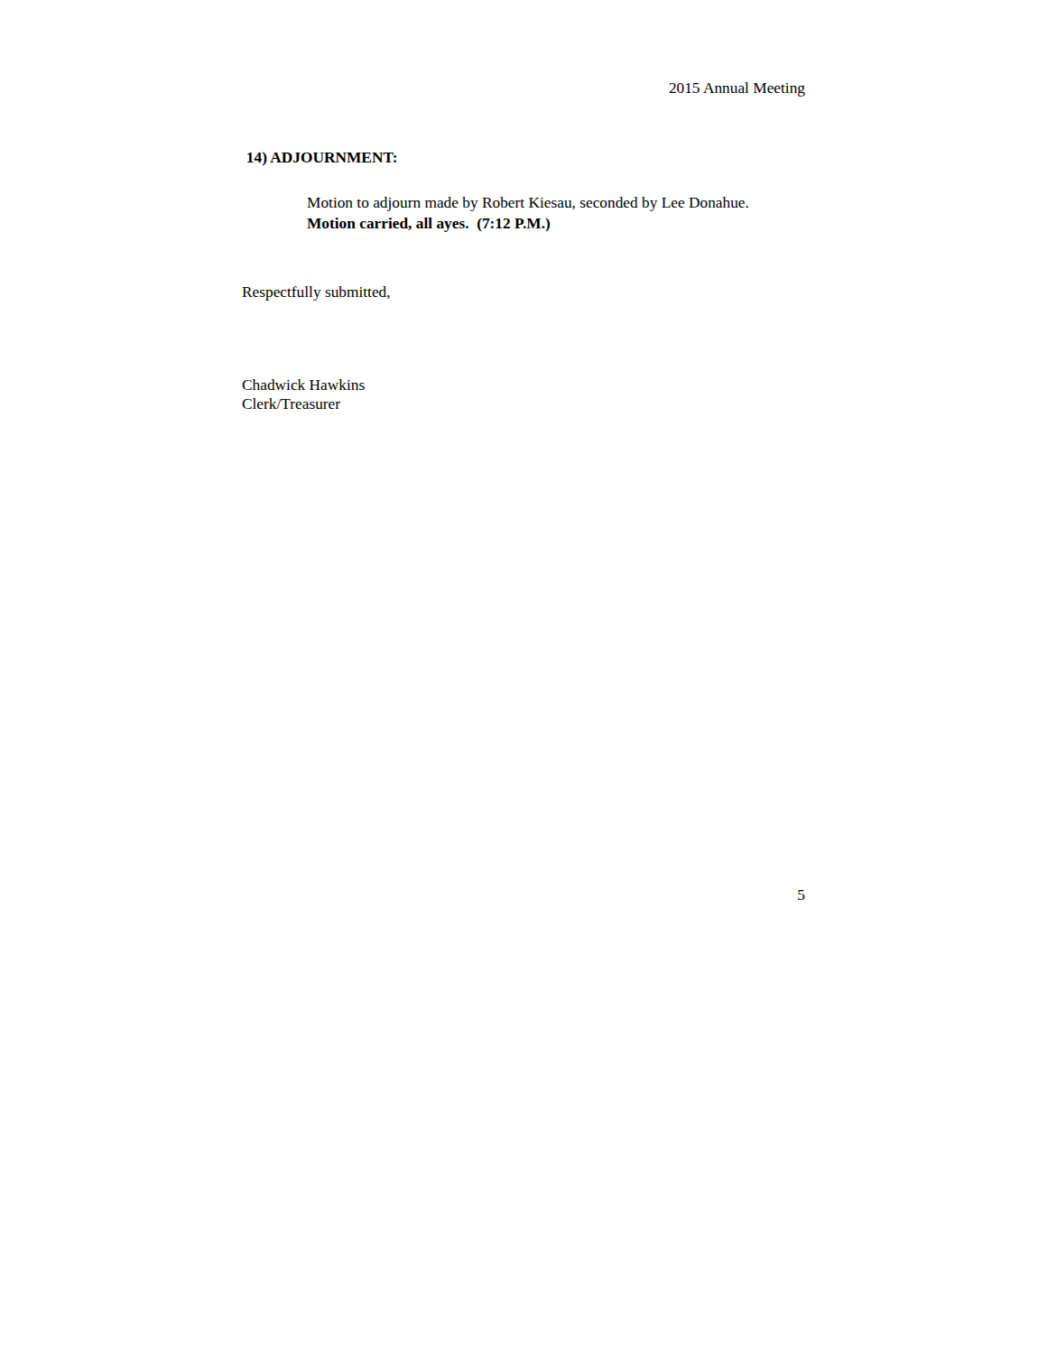2015 Annual Meeting
14) ADJOURNMENT:
Motion to adjourn made by Robert Kiesau, seconded by Lee Donahue. Motion carried, all ayes. (7:12 P.M.)
Respectfully submitted,
Chadwick Hawkins
Clerk/Treasurer
5